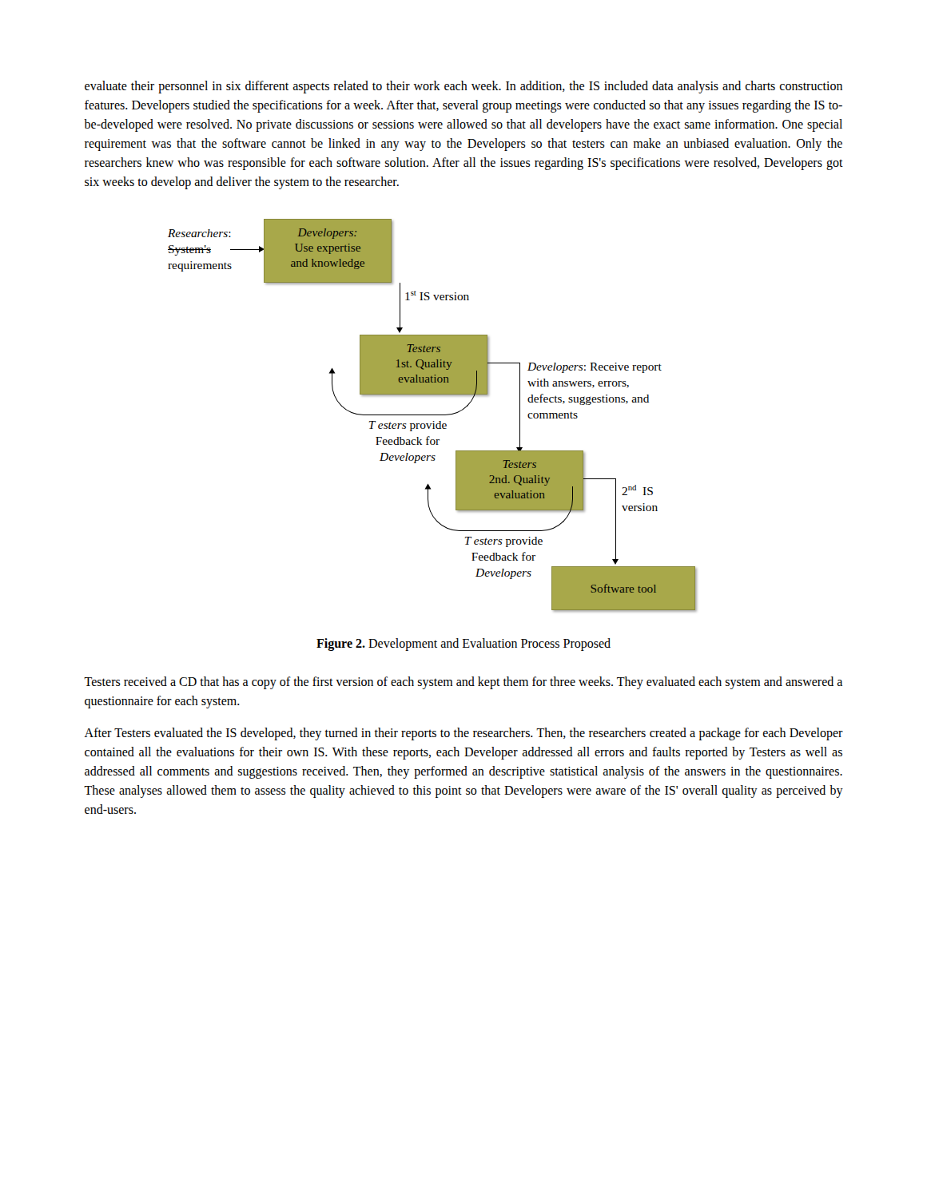evaluate their personnel in six different aspects related to their work each week. In addition, the IS included data analysis and charts construction features. Developers studied the specifications for a week. After that, several group meetings were conducted so that any issues regarding the IS to-be-developed were resolved. No private discussions or sessions were allowed so that all developers have the exact same information. One special requirement was that the software cannot be linked in any way to the Developers so that testers can make an unbiased evaluation. Only the researchers knew who was responsible for each software solution. After all the issues regarding IS's specifications were resolved, Developers got six weeks to develop and deliver the system to the researcher.
Researchers:
System's
requirements
Developers:
Use expertise
and knowledge
1st IS version
Testers
1st. Quality
evaluation
T esters provide
Feedback for
Developers
Developers: Receive report
with answers, errors,
defects, suggestions, and
comments
Testers
2nd. Quality
evaluation
T esters provide
Feedback for
Developers
2nd IS
version
Software tool
Figure 2. Development and Evaluation Process Proposed
Testers received a CD that has a copy of the first version of each system and kept them for three weeks. They evaluated each system and answered a questionnaire for each system.
After Testers evaluated the IS developed, they turned in their reports to the researchers. Then, the researchers created a package for each Developer contained all the evaluations for their own IS. With these reports, each Developer addressed all errors and faults reported by Testers as well as addressed all comments and suggestions received. Then, they performed an descriptive statistical analysis of the answers in the questionnaires. These analyses allowed them to assess the quality achieved to this point so that Developers were aware of the IS' overall quality as perceived by end-users.